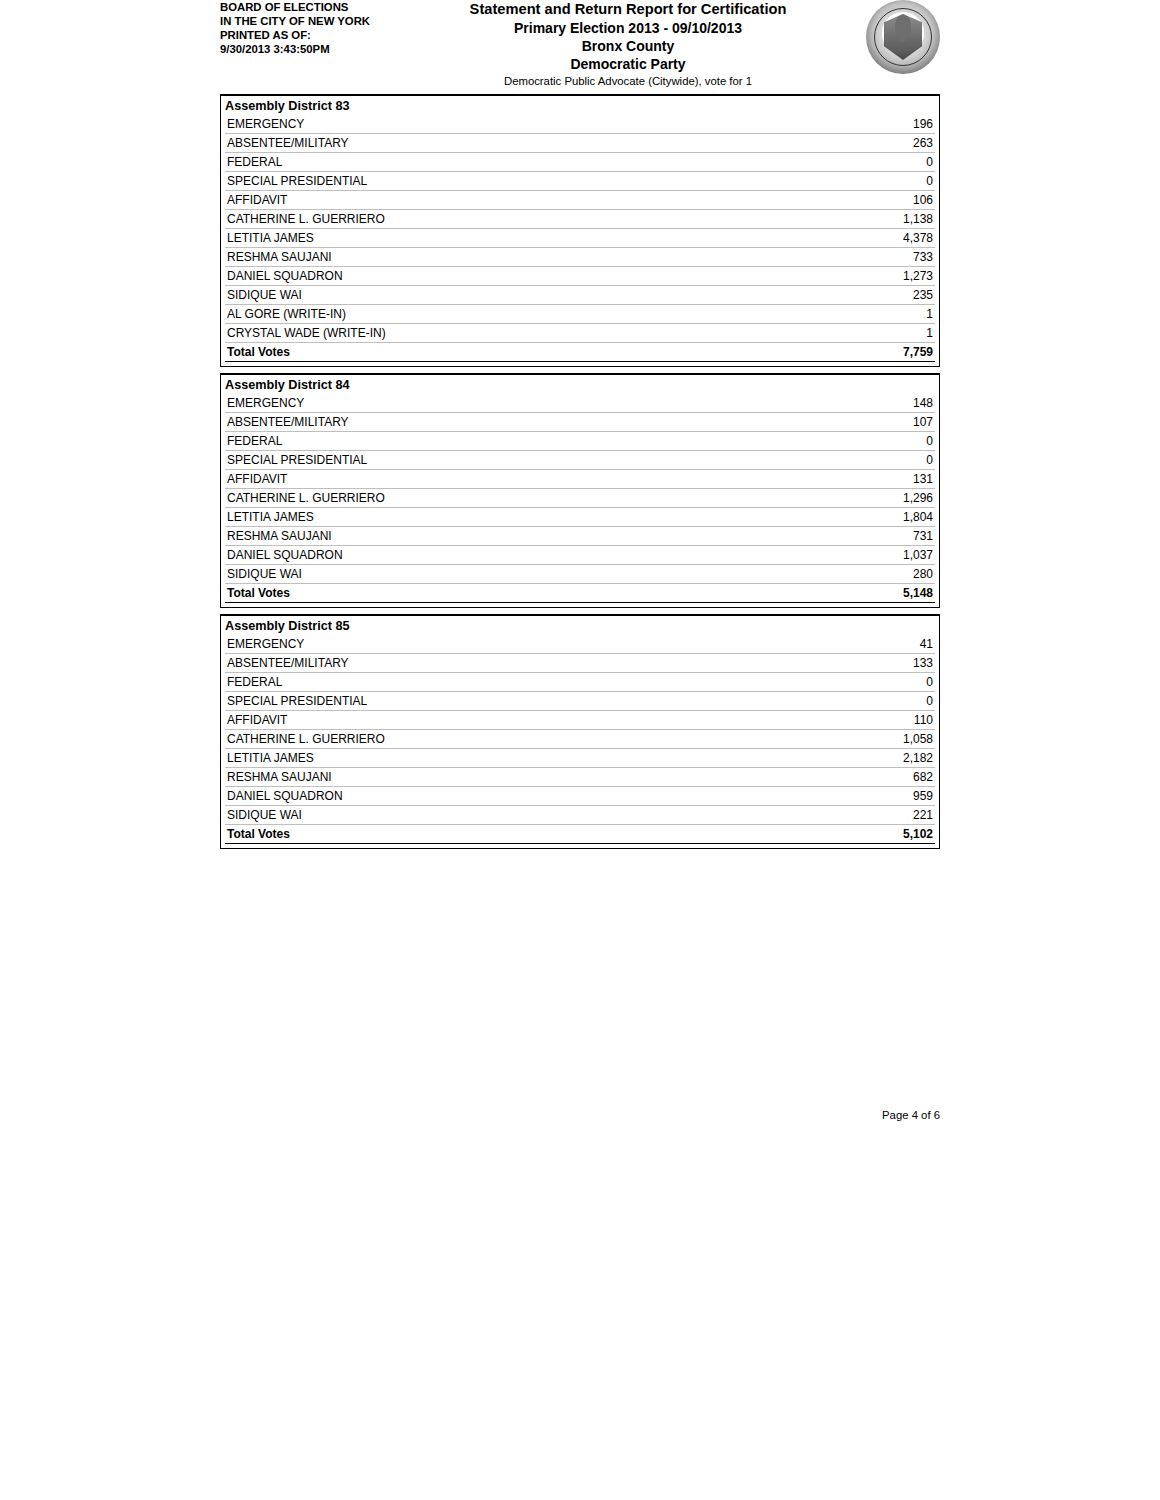BOARD OF ELECTIONS
IN THE CITY OF NEW YORK
PRINTED AS OF:
9/30/2013 3:43:50PM
Statement and Return Report for Certification
Primary Election 2013 - 09/10/2013
Bronx County
Democratic Party
Democratic Public Advocate (Citywide), vote for 1
Assembly District 83
| EMERGENCY | 196 |
| ABSENTEE/MILITARY | 263 |
| FEDERAL | 0 |
| SPECIAL PRESIDENTIAL | 0 |
| AFFIDAVIT | 106 |
| CATHERINE L. GUERRIERO | 1,138 |
| LETITIA JAMES | 4,378 |
| RESHMA SAUJANI | 733 |
| DANIEL SQUADRON | 1,273 |
| SIDIQUE WAI | 235 |
| AL GORE (WRITE-IN) | 1 |
| CRYSTAL WADE (WRITE-IN) | 1 |
| Total Votes | 7,759 |
Assembly District 84
| EMERGENCY | 148 |
| ABSENTEE/MILITARY | 107 |
| FEDERAL | 0 |
| SPECIAL PRESIDENTIAL | 0 |
| AFFIDAVIT | 131 |
| CATHERINE L. GUERRIERO | 1,296 |
| LETITIA JAMES | 1,804 |
| RESHMA SAUJANI | 731 |
| DANIEL SQUADRON | 1,037 |
| SIDIQUE WAI | 280 |
| Total Votes | 5,148 |
Assembly District 85
| EMERGENCY | 41 |
| ABSENTEE/MILITARY | 133 |
| FEDERAL | 0 |
| SPECIAL PRESIDENTIAL | 0 |
| AFFIDAVIT | 110 |
| CATHERINE L. GUERRIERO | 1,058 |
| LETITIA JAMES | 2,182 |
| RESHMA SAUJANI | 682 |
| DANIEL SQUADRON | 959 |
| SIDIQUE WAI | 221 |
| Total Votes | 5,102 |
Page 4 of 6